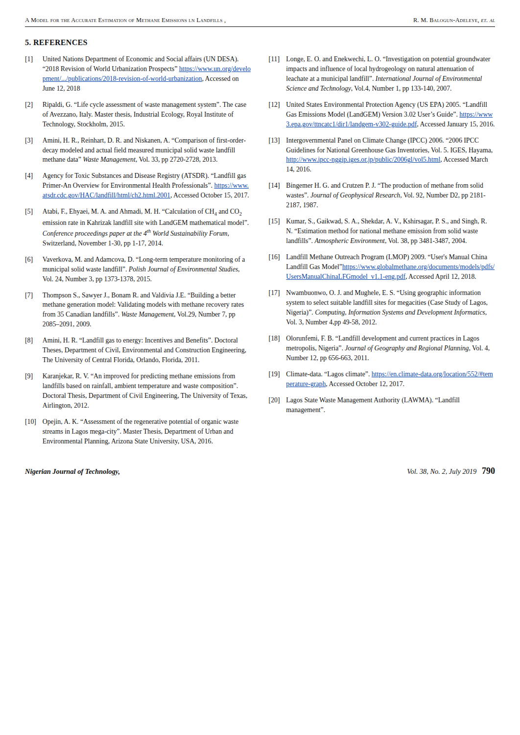A Model for the Accurate Estimation of Methane Emissions ln Landfills , R. M. Balogun-Adeleye, et. al
5. REFERENCES
[1] United Nations Department of Economic and Social affairs (UN DESA). “2018 Revision of World Urbanization Prospects” https://www.un.org/development/.../publications/2018-revision-of-world-urbanization, Accessed on June 12, 2018
[2] Ripaldi, G. “Life cycle assessment of waste management system”. The case of Avezzano, Italy. Master thesis, Industrial Ecology, Royal Institute of Technology, Stockholm, 2015.
[3] Amini, H. R., Reinhart, D. R. and Niskanen, A. “Comparison of first-order-decay modeled and actual field measured municipal solid waste landfill methane data” Waste Management, Vol. 33, pp 2720-2728, 2013.
[4] Agency for Toxic Substances and Disease Registry (ATSDR). “Landfill gas Primer-An Overview for Environmental Health Professionals”. https://www.atsdr.cdc.gov/HAC/landfill/html/ch2.html.2001, Accessed October 15, 2017.
[5] Atabi, F., Ehyaei, M. A. and Ahmadi, M. H. “Calculation of CH4 and CO2 emission rate in Kahrizak landfill site with LandGEM mathematical model”. Conference proceedings paper at the 4th World Sustainability Forum, Switzerland, November 1-30, pp 1-17, 2014.
[6] Vaverkova, M. and Adamcova, D. “Long-term temperature monitoring of a municipal solid waste landfill”. Polish Journal of Environmental Studies, Vol. 24, Number 3, pp 1373-1378, 2015.
[7] Thompson S., Sawyer J., Bonam R. and Valdivia J.E. “Building a better methane generation model: Validating models with methane recovery rates from 35 Canadian landfills”. Waste Management, Vol.29, Number 7, pp 2085–2091, 2009.
[8] Amini, H. R. “Landfill gas to energy: Incentives and Benefits”. Doctoral Theses, Department of Civil, Environmental and Construction Engineering, The University of Central Florida, Orlando, Florida, 2011.
[9] Karanjekar, R. V. “An improved for predicting methane emissions from landfills based on rainfall, ambient temperature and waste composition”. Doctoral Thesis, Department of Civil Engineering, The University of Texas, Airlington, 2012.
[10] Opejin, A. K. “Assessment of the regenerative potential of organic waste streams in Lagos mega-city”. Master Thesis, Department of Urban and Environmental Planning, Arizona State University, USA, 2016.
[11] Longe, E. O. and Enekwechi, L. O. “Investigation on potential groundwater impacts and influence of local hydrogeology on natural attenuation of leachate at a municipal landfill”. International Journal of Environmental Science and Technology, Vol.4, Number 1, pp 133-140, 2007.
[12] United States Environmental Protection Agency (US EPA) 2005. “Landfill Gas Emissions Model (LandGEM) Version 3.02 User’s Guide”. https://www3.epa.gov/ttncatc1/dir1/landgem-v302-guide.pdf, Accessed January 15, 2016.
[13] Intergovernmental Panel on Climate Change (IPCC) 2006. “2006 IPCC Guidelines for National Greenhouse Gas Inventories, Vol. 5. IGES, Hayama, http://www.ipcc-nggip.iges.or.jp/public/2006gl/vol5.html, Accessed March 14, 2016.
[14] Bingemer H. G. and Crutzen P. J. “The production of methane from solid wastes”. Journal of Geophysical Research, Vol. 92, Number D2, pp 2181-2187, 1987.
[15] Kumar, S., Gaikwad, S. A., Shekdar, A. V., Kshirsagar, P. S., and Singh, R. N. “Estimation method for national methane emission from solid waste landfills”. Atmospheric Environment, Vol. 38, pp 3481-3487, 2004.
[16] Landfill Methane Outreach Program (LMOP) 2009. “User's Manual China Landfill Gas Model”https://www.globalmethane.org/documents/models/pdfs/UsersManualChinaLFGmodel_v1.1-eng.pdf, Accessed April 12, 2018.
[17] Nwambuonwo, O. J. and Mughele, E. S. “Using geographic information system to select suitable landfill sites for megacities (Case Study of Lagos, Nigeria)”. Computing, Information Systems and Development Informatics, Vol. 3, Number 4,pp 49-58, 2012.
[18] Olorunfemi, F. B. “Landfill development and current practices in Lagos metropolis, Nigeria”. Journal of Geography and Regional Planning, Vol. 4, Number 12, pp 656-663, 2011.
[19] Climate-data. “Lagos climate”. https://en.climate-data.org/location/552/#temperature-graph, Accessed October 12, 2017.
[20] Lagos State Waste Management Authority (LAWMA). “Landfill management”.
Nigerian Journal of Technology, Vol. 38, No. 2, July 2019790